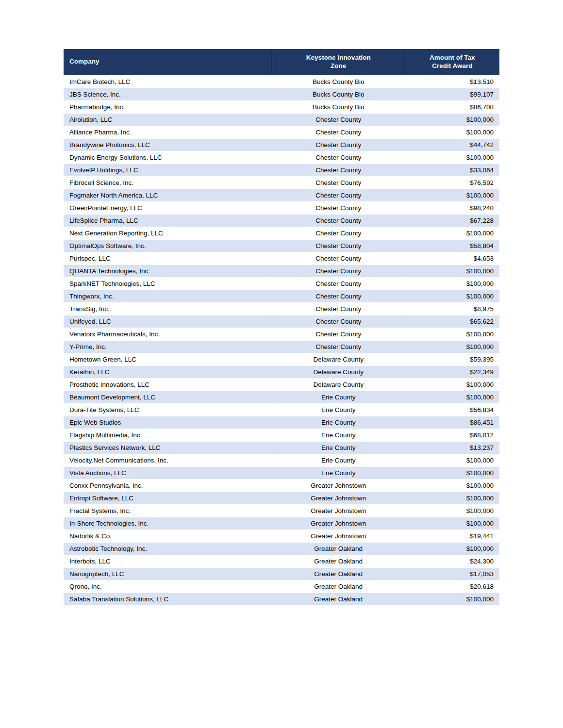| Company | Keystone Innovation Zone | Amount of Tax Credit Award |
| --- | --- | --- |
| ImCare Biotech, LLC | Bucks County Bio | $13,510 |
| JBS Science, Inc. | Bucks County Bio | $99,107 |
| Pharmabridge, Inc. | Bucks County Bio | $86,708 |
| Airolution, LLC | Chester County | $100,000 |
| Alliance Pharma, Inc. | Chester County | $100,000 |
| Brandywine Photonics, LLC | Chester County | $44,742 |
| Dynamic Energy Solutions, LLC | Chester County | $100,000 |
| EvolveIP Holdings, LLC | Chester County | $33,064 |
| Fibrocell Science, Inc. | Chester County | $76,592 |
| Fogmaker North America, LLC | Chester County | $100,000 |
| GreenPointeEnergy, LLC | Chester County | $98,240 |
| LifeSplice Pharma, LLC | Chester County | $67,228 |
| Next Generation Reporting, LLC | Chester County | $100,000 |
| OptimalOps Software, Inc. | Chester County | $58,804 |
| Purispec, LLC | Chester County | $4,653 |
| QUANTA Technologies, Inc. | Chester County | $100,000 |
| SparkNET Technologies, LLC | Chester County | $100,000 |
| Thingworx, Inc. | Chester County | $100,000 |
| TransSig, Inc. | Chester County | $8,975 |
| Unifeyed, LLC | Chester County | $65,622 |
| Venatorx Pharmaceuticals, Inc. | Chester County | $100,000 |
| Y-Prime, Inc. | Chester County | $100,000 |
| Hometown Green, LLC | Delaware County | $59,395 |
| Kerathin, LLC | Delaware County | $22,349 |
| Prosthetic Innovations, LLC | Delaware County | $100,000 |
| Beaumont Development, LLC | Erie County | $100,000 |
| Dura-Tite Systems, LLC | Erie County | $56,834 |
| Epic Web Studios | Erie County | $86,451 |
| Flagship Multimedia, Inc. | Erie County | $68,012 |
| Plastics Services Network, LLC | Erie County | $13,237 |
| Velocity.Net Communications, Inc. | Erie County | $100,000 |
| Vista Auctions, LLC | Erie County | $100,000 |
| Conxx Pennsylvania, Inc. | Greater Johnstown | $100,000 |
| Entropi Software, LLC | Greater Johnstown | $100,000 |
| Fractal Systems, Inc. | Greater Johnstown | $100,000 |
| In-Shore Technologies, Inc. | Greater Johnstown | $100,000 |
| Nadorlik & Co. | Greater Johnstown | $19,441 |
| Astrobotic Technology, Inc. | Greater Oakland | $100,000 |
| Interbots, LLC | Greater Oakland | $24,300 |
| Nanogriptech, LLC | Greater Oakland | $17,053 |
| Qrono, Inc. | Greater Oakland | $20,618 |
| Safaba Translation Solutions, LLC | Greater Oakland | $100,000 |